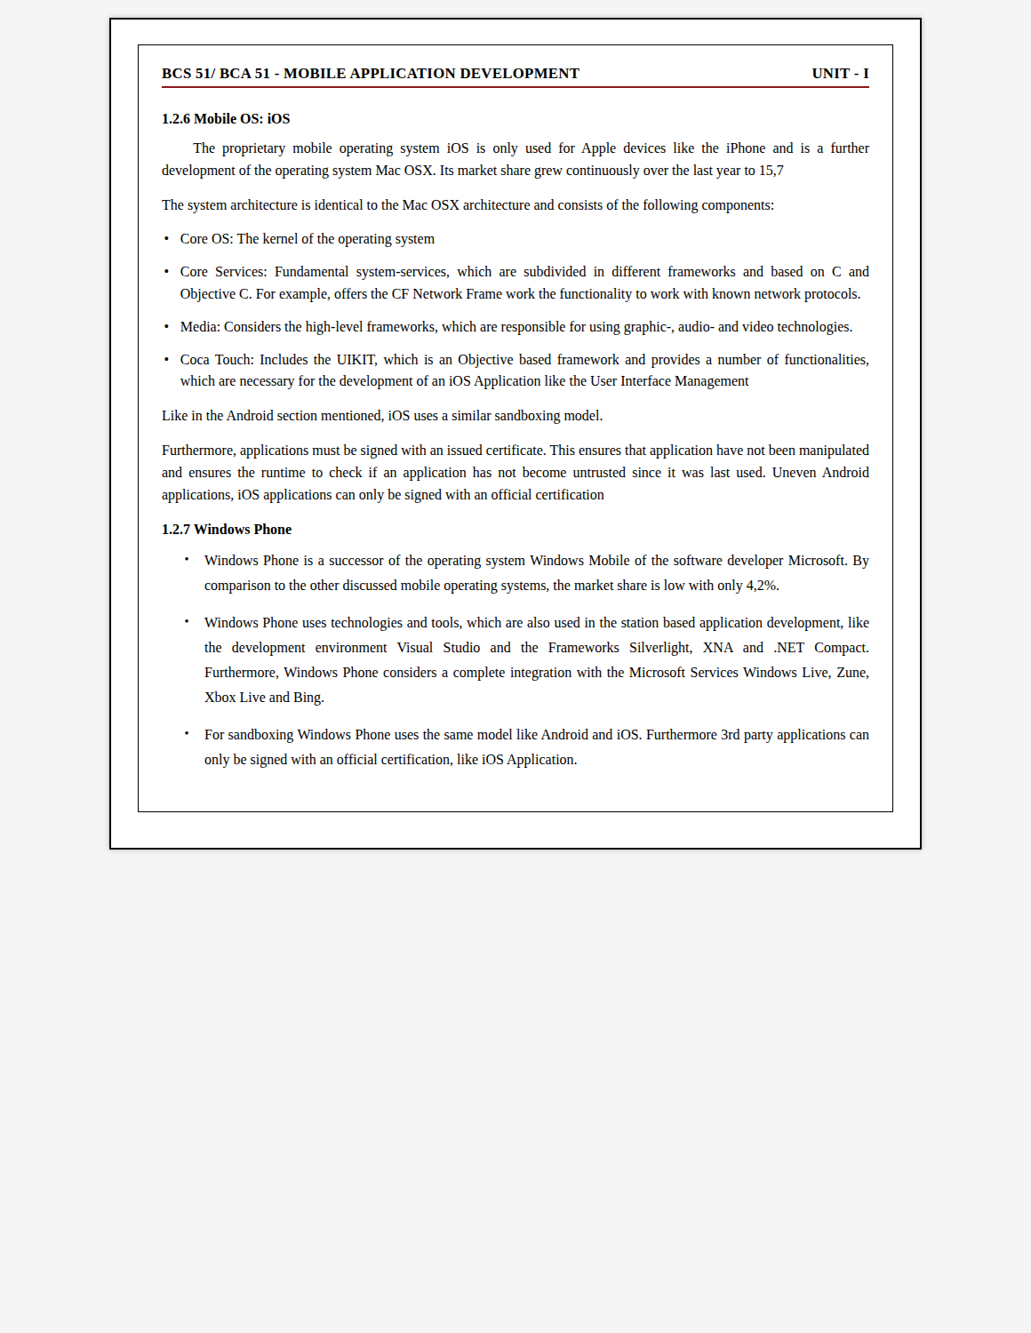BCS 51/ BCA 51 - Mobile Application Development Unit - I
1.2.6 Mobile OS: iOS
The proprietary mobile operating system iOS is only used for Apple devices like the iPhone and is a further development of the operating system Mac OSX. Its market share grew continuously over the last year to 15,7
The system architecture is identical to the Mac OSX architecture and consists of the following components:
Core OS: The kernel of the operating system
Core Services: Fundamental system-services, which are subdivided in different frameworks and based on C and Objective C. For example, offers the CF Network Frame work the functionality to work with known network protocols.
Media: Considers the high-level frameworks, which are responsible for using graphic-, audio- and video technologies.
Coca Touch: Includes the UIKIT, which is an Objective based framework and provides a number of functionalities, which are necessary for the development of an iOS Application like the User Interface Management
Like in the Android section mentioned, iOS uses a similar sandboxing model.
Furthermore, applications must be signed with an issued certificate. This ensures that application have not been manipulated and ensures the runtime to check if an application has not become untrusted since it was last used. Uneven Android applications, iOS applications can only be signed with an official certification
1.2.7 Windows Phone
Windows Phone is a successor of the operating system Windows Mobile of the software developer Microsoft. By comparison to the other discussed mobile operating systems, the market share is low with only 4,2%.
Windows Phone uses technologies and tools, which are also used in the station based application development, like the development environment Visual Studio and the Frameworks Silverlight, XNA and .NET Compact. Furthermore, Windows Phone considers a complete integration with the Microsoft Services Windows Live, Zune, Xbox Live and Bing.
For sandboxing Windows Phone uses the same model like Android and iOS. Furthermore 3rd party applications can only be signed with an official certification, like iOS Application.